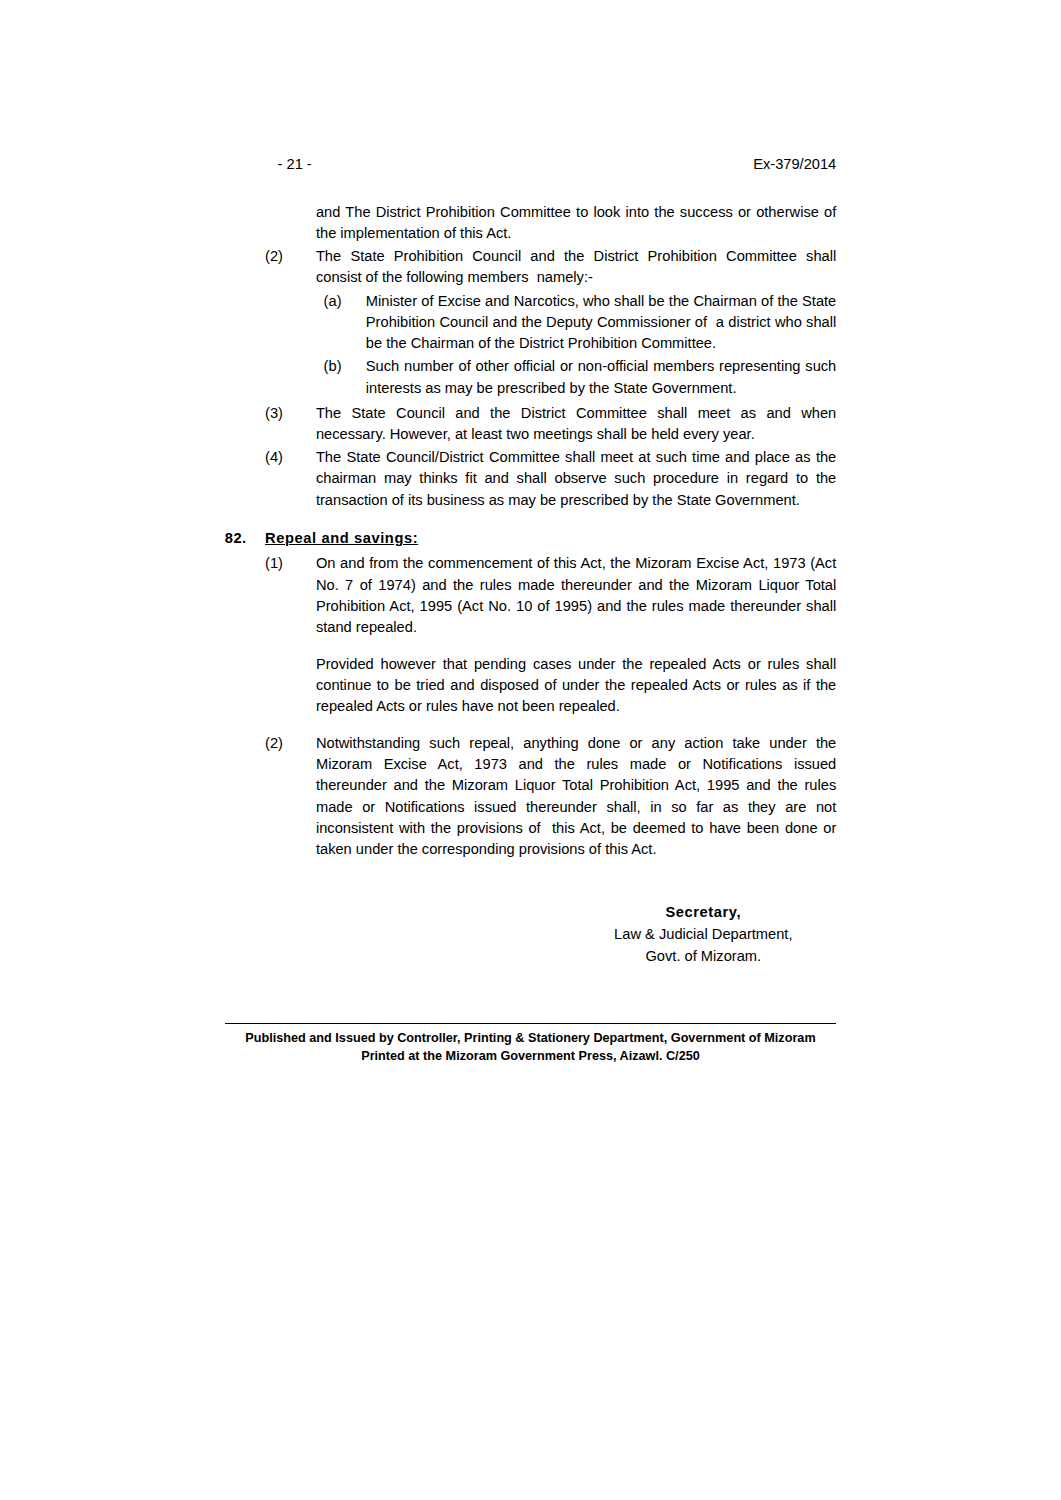- 21 - Ex-379/2014
and The District Prohibition Committee to look into the success or otherwise of the implementation of this Act.
(2)
The State Prohibition Council and the District Prohibition Committee shall consist of the following members namely:-
(a)
Minister of Excise and Narcotics, who shall be the Chairman of the State Prohibition Council and the Deputy Commissioner of a district who shall be the Chairman of the District Prohibition Committee.
(b)
Such number of other official or non-official members representing such interests as may be prescribed by the State Government.
(3)
The State Council and the District Committee shall meet as and when necessary. However, at least two meetings shall be held every year.
(4)
The State Council/District Committee shall meet at such time and place as the chairman may thinks fit and shall observe such procedure in regard to the transaction of its business as may be prescribed by the State Government.
82.
Repeal and savings:
(1)
On and from the commencement of this Act, the Mizoram Excise Act, 1973 (Act No. 7 of 1974) and the rules made thereunder and the Mizoram Liquor Total Prohibition Act, 1995 (Act No. 10 of 1995) and the rules made thereunder shall stand repealed.
Provided however that pending cases under the repealed Acts or rules shall continue to be tried and disposed of under the repealed Acts or rules as if the repealed Acts or rules have not been repealed.
(2)
Notwithstanding such repeal, anything done or any action take under the Mizoram Excise Act, 1973 and the rules made or Notifications issued thereunder and the Mizoram Liquor Total Prohibition Act, 1995 and the rules made or Notifications issued thereunder shall, in so far as they are not inconsistent with the provisions of this Act, be deemed to have been done or taken under the corresponding provisions of this Act.
Secretary,
Law & Judicial Department,
Govt. of Mizoram.
Published and Issued by Controller, Printing & Stationery Department, Government of Mizoram
Printed at the Mizoram Government Press, Aizawl. C/250